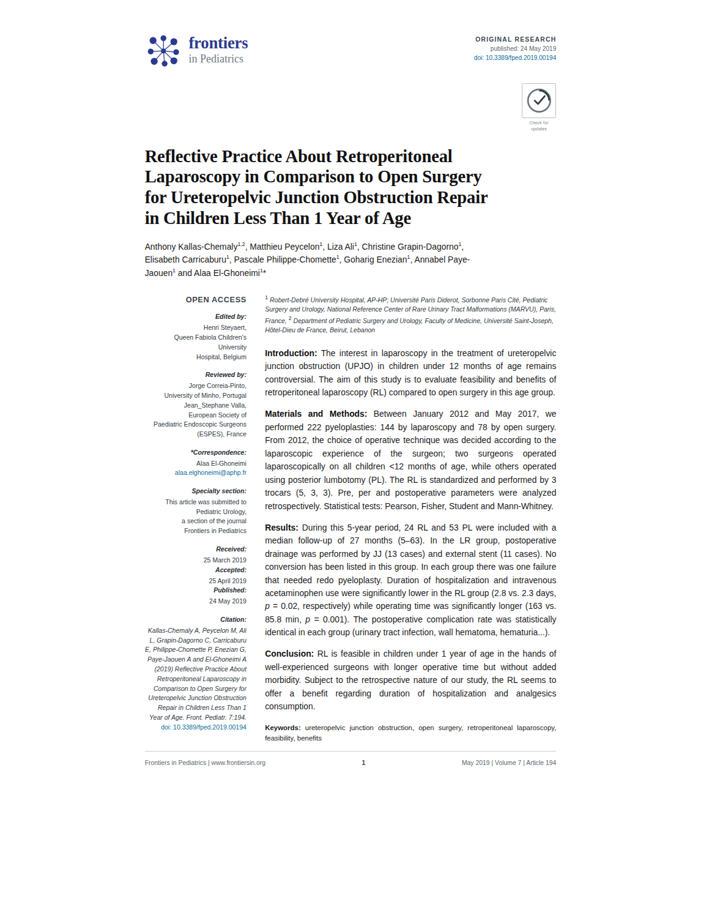frontiers in Pediatrics
Original Research
published: 24 May 2019
doi: 10.3389/fped.2019.00194
Check for
updates
Reflective Practice About Retroperitoneal Laparoscopy in Comparison to Open Surgery for Ureteropelvic Junction Obstruction Repair in Children Less Than 1 Year of Age
Anthony Kallas-Chemaly1,2, Matthieu Peycelon1, Liza Ali1, Christine Grapin-Dagorno1, Elisabeth Carricaburu1, Pascale Philippe-Chomette1, Goharig Enezian1, Annabel Paye-Jaouen1 and Alaa El-Ghoneimi1*
OPEN ACCESS
Edited by: Henri Steyaert,
Queen Fabiola Children's University
Hospital, Belgium
Reviewed by: Jorge Correia-Pinto,
University of Minho, Portugal
Jean_Stephane Valla,
European Society of
Paediatric Endoscopic Surgeons
(ESPES), France
*Correspondence: Alaa El-Ghoneimi
alaa.elghoneimi@aphp.fr
Specialty section: This article was submitted to
Pediatric Urology,
a section of the journal
Frontiers in Pediatrics
Received: 25 March 2019
Accepted: 25 April 2019
Published: 24 May 2019
Citation: Kallas-Chemaly A, Peycelon M, Ali L, Grapin-Dagorno C, Carricaburu E, Philippe-Chomette P, Enezian G, Paye-Jaouen A and El-Ghoneimi A (2019) Reflective Practice About Retroperitoneal Laparoscopy in Comparison to Open Surgery for Ureteropelvic Junction Obstruction Repair in Children Less Than 1 Year of Age. Front. Pediatr. 7:194. doi: 10.3389/fped.2019.00194
1 Robert-Debré University Hospital, AP-HP; Université Paris Diderot, Sorbonne Paris Cité, Pediatric Surgery and Urology, National Reference Center of Rare Urinary Tract Malformations (MARVU), Paris, France, 2 Department of Pediatric Surgery and Urology, Faculty of Medicine, Université Saint-Joseph, Hôtel-Dieu de France, Beirut, Lebanon
Introduction: The interest in laparoscopy in the treatment of ureteropelvic junction obstruction (UPJO) in children under 12 months of age remains controversial. The aim of this study is to evaluate feasibility and benefits of retroperitoneal laparoscopy (RL) compared to open surgery in this age group.
Materials and Methods: Between January 2012 and May 2017, we performed 222 pyeloplasties: 144 by laparoscopy and 78 by open surgery. From 2012, the choice of operative technique was decided according to the laparoscopic experience of the surgeon; two surgeons operated laparoscopically on all children <12 months of age, while others operated using posterior lumbotomy (PL). The RL is standardized and performed by 3 trocars (5, 3, 3). Pre, per and postoperative parameters were analyzed retrospectively. Statistical tests: Pearson, Fisher, Student and Mann-Whitney.
Results: During this 5-year period, 24 RL and 53 PL were included with a median follow-up of 27 months (5–63). In the LR group, postoperative drainage was performed by JJ (13 cases) and external stent (11 cases). No conversion has been listed in this group. In each group there was one failure that needed redo pyeloplasty. Duration of hospitalization and intravenous acetaminophen use were significantly lower in the RL group (2.8 vs. 2.3 days, p = 0.02, respectively) while operating time was significantly longer (163 vs. 85.8 min, p = 0.001). The postoperative complication rate was statistically identical in each group (urinary tract infection, wall hematoma, hematuria...).
Conclusion: RL is feasible in children under 1 year of age in the hands of well-experienced surgeons with longer operative time but without added morbidity. Subject to the retrospective nature of our study, the RL seems to offer a benefit regarding duration of hospitalization and analgesics consumption.
Keywords: ureteropelvic junction obstruction, open surgery, retroperitoneal laparoscopy, feasibility, benefits
Frontiers in Pediatrics | www.frontiersin.org
1
May 2019 | Volume 7 | Article 194